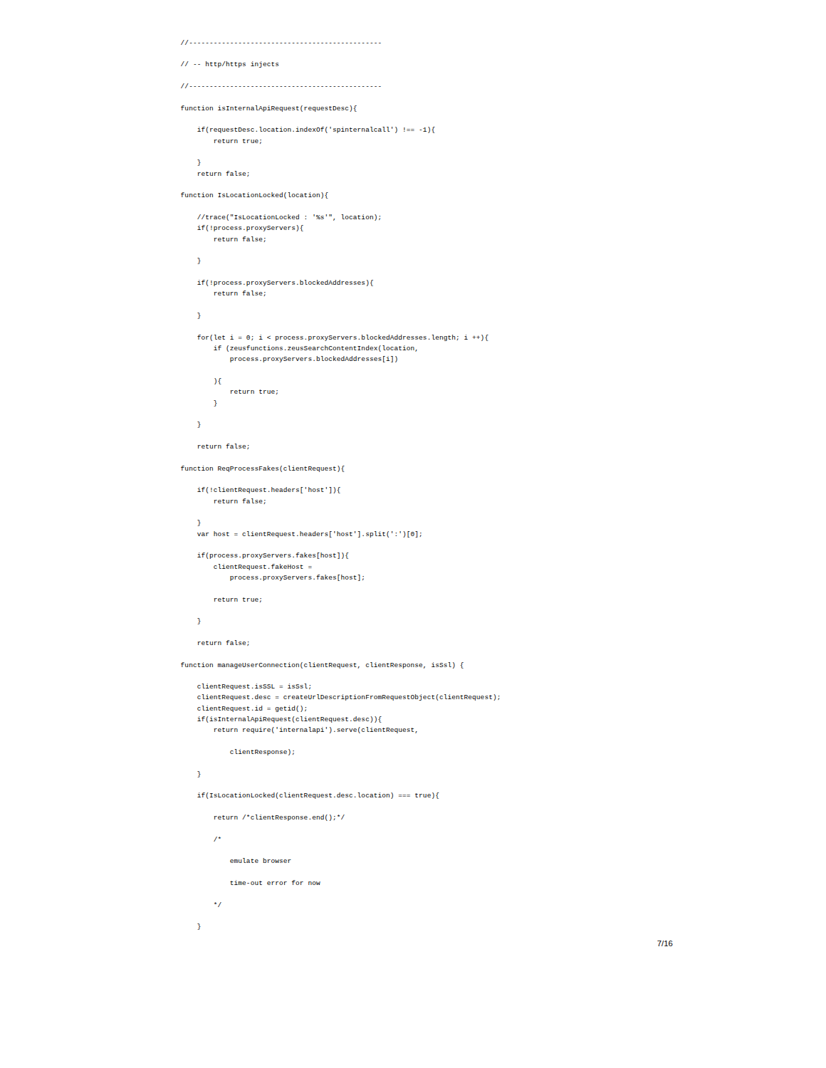//-----------------------------------------------

// -- http/https injects

//-----------------------------------------------

function isInternalApiRequest(requestDesc){

    if(requestDesc.location.indexOf('spinternalcall') !== -1){
        return true;

    }
    return false;

function IsLocationLocked(location){

    //trace("IsLocationLocked : '%s'", location);
    if(!process.proxyServers){
        return false;

    }

    if(!process.proxyServers.blockedAddresses){
        return false;

    }

    for(let i = 0; i < process.proxyServers.blockedAddresses.length; i ++){
        if (zeusfunctions.zeusSearchContentIndex(location,
            process.proxyServers.blockedAddresses[i])

        ){
            return true;
        }

    }

    return false;

function ReqProcessFakes(clientRequest){

    if(!clientRequest.headers['host']){
        return false;

    }
    var host = clientRequest.headers['host'].split(':')[0];

    if(process.proxyServers.fakes[host]){
        clientRequest.fakeHost =
            process.proxyServers.fakes[host];

        return true;

    }

    return false;

function manageUserConnection(clientRequest, clientResponse, isSsl) {

    clientRequest.isSSL = isSsl;
    clientRequest.desc = createUrlDescriptionFromRequestObject(clientRequest);
    clientRequest.id = getid();
    if(isInternalApiRequest(clientRequest.desc)){
        return require('internalapi').serve(clientRequest,

            clientResponse);

    }

    if(IsLocationLocked(clientRequest.desc.location) === true){

        return /*clientResponse.end();*/

        /*

            emulate browser

            time-out error for now

        */

    }
7/16